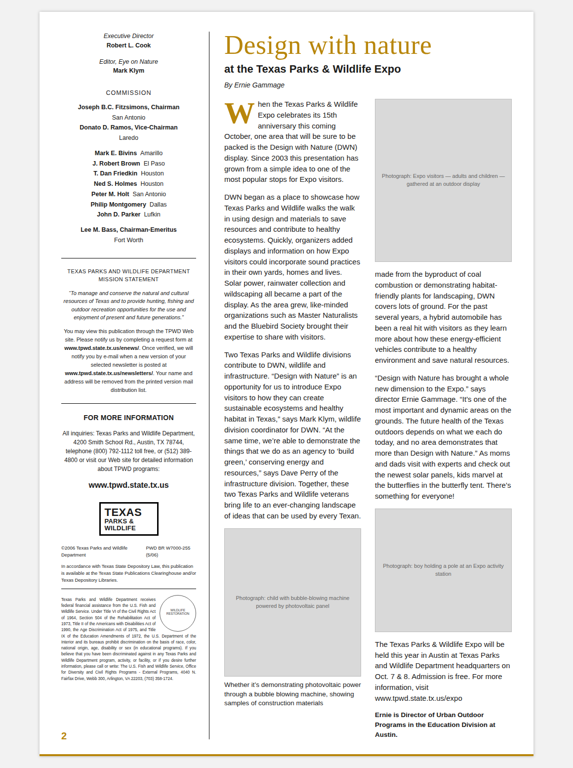Executive Director
Robert L. Cook
Editor, Eye on Nature
Mark Klym
COMMISSION
Joseph B.C. Fitzsimons, Chairman
San Antonio
Donato D. Ramos, Vice-Chairman
Laredo
Mark E. Bivins Amarillo
J. Robert Brown El Paso
T. Dan Friedkin Houston
Ned S. Holmes Houston
Peter M. Holt San Antonio
Philip Montgomery Dallas
John D. Parker Lufkin
Lee M. Bass, Chairman-Emeritus
Fort Worth
TEXAS PARKS AND WILDLIFE DEPARTMENT MISSION STATEMENT
“To manage and conserve the natural and cultural resources of Texas and to provide hunting, fishing and outdoor recreation opportunities for the use and enjoyment of present and future generations.”
You may view this publication through the TPWD Web site. Please notify us by completing a request form at www.tpwd.state.tx.us/enews/. Once verified, we will notify you by e-mail when a new version of your selected newsletter is posted at www.tpwd.state.tx.us/newsletters/. Your name and address will be removed from the printed version mail distribution list.
FOR MORE INFORMATION
All inquiries: Texas Parks and Wildlife Department, 4200 Smith School Rd., Austin, TX 78744, telephone (800) 792-1112 toll free, or (512) 389-4800 or visit our Web site for detailed information about TPWD programs:
www.tpwd.state.tx.us
TEXAS PARKS & WILDLIFE
©2006 Texas Parks and Wildlife Department PWD BR W7000-255 (5/06)
In accordance with Texas State Depository Law, this publication is available at the Texas State Publications Clearinghouse and/or Texas Depository Libraries.
WILDLIFE
RESTORATION
Texas Parks and Wildlife Department receives federal financial assistance from the U.S. Fish and Wildlife Service. Under Title VI of the Civil Rights Act of 1964, Section 504 of the Rehabilitation Act of 1973, Title II of the Americans with Disabilities Act of 1990, the Age Discrimination Act of 1975, and Title IX of the Education Amendments of 1972, the U.S. Department of the Interior and its bureaus prohibit discrimination on the basis of race, color, national origin, age, disability or sex (in educational programs). If you believe that you have been discriminated against in any Texas Parks and Wildlife Department program, activity, or facility, or if you desire further information, please call or write: The U.S. Fish and Wildlife Service, Office for Diversity and Civil Rights Programs - External Programs, 4040 N. Fairfax Drive, Webb 300, Arlington, VA 22203, (703) 358-1724.
Design with nature
at the Texas Parks & Wildlife Expo
By Ernie Gammage
When the Texas Parks & Wildlife Expo celebrates its 15th anniversary this coming October, one area that will be sure to be packed is the Design with Nature (DWN) display. Since 2003 this presentation has grown from a simple idea to one of the most popular stops for Expo visitors.
DWN began as a place to showcase how Texas Parks and Wildlife walks the walk in using design and materials to save resources and contribute to healthy ecosystems. Quickly, organizers added displays and information on how Expo visitors could incorporate sound practices in their own yards, homes and lives. Solar power, rainwater collection and wildscaping all became a part of the display. As the area grew, like-minded organizations such as Master Naturalists and the Bluebird Society brought their expertise to share with visitors.
Two Texas Parks and Wildlife divisions contribute to DWN, wildlife and infrastructure. “Design with Nature” is an opportunity for us to introduce Expo visitors to how they can create sustainable ecosystems and healthy habitat in Texas,” says Mark Klym, wildlife division coordinator for DWN. “At the same time, we’re able to demonstrate the things that we do as an agency to ‘build green,’ conserving energy and resources,” says Dave Perry of the infrastructure division. Together, these two Texas Parks and Wildlife veterans bring life to an ever-changing landscape of ideas that can be used by every Texan.
Photograph: child with bubble-blowing machine powered by photovoltaic panel
Whether it’s demonstrating photovoltaic power through a bubble blowing machine, showing samples of construction materials
Photograph: Expo visitors — adults and children — gathered at an outdoor display
made from the byproduct of coal combustion or demonstrating habitat-friendly plants for landscaping, DWN covers lots of ground. For the past several years, a hybrid automobile has been a real hit with visitors as they learn more about how these energy-efficient vehicles contribute to a healthy environment and save natural resources.
“Design with Nature has brought a whole new dimension to the Expo.” says director Ernie Gammage. “It’s one of the most important and dynamic areas on the grounds. The future health of the Texas outdoors depends on what we each do today, and no area demonstrates that more than Design with Nature.” As moms and dads visit with experts and check out the newest solar panels, kids marvel at the butterflies in the butterfly tent. There’s something for everyone!
Photograph: boy holding a pole at an Expo activity station
The Texas Parks & Wildlife Expo will be held this year in Austin at Texas Parks and Wildlife Department headquarters on Oct. 7 & 8. Admission is free. For more information, visit www.tpwd.state.tx.us/expo
Ernie is Director of Urban Outdoor Programs in the Education Division at Austin.
2